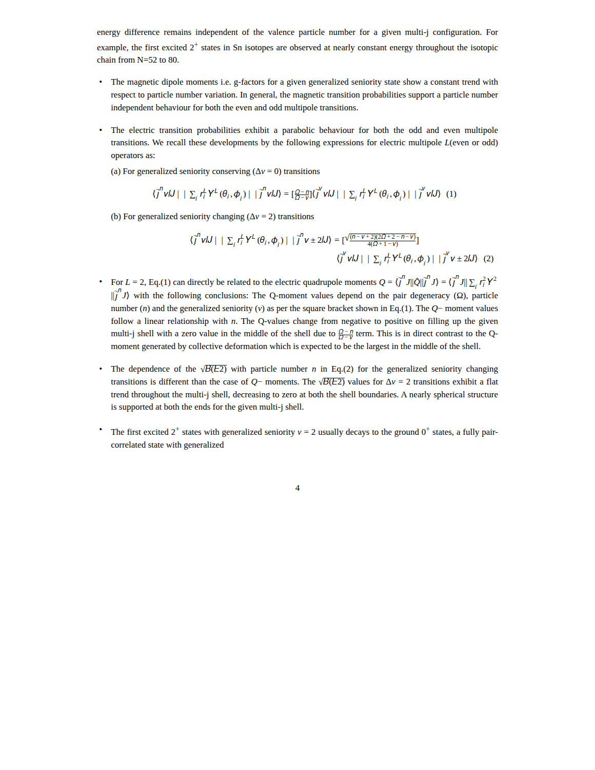energy difference remains independent of the valence particle number for a given multi-j configuration. For example, the first excited 2+ states in Sn isotopes are observed at nearly constant energy throughout the isotopic chain from N=52 to 80.
The magnetic dipole moments i.e. g-factors for a given generalized seniority state show a constant trend with respect to particle number variation. In general, the magnetic transition probabilities support a particle number independent behaviour for both the even and odd multipole transitions.
The electric transition probabilities exhibit a parabolic behaviour for both the odd and even multipole transitions. We recall these developments by the following expressions for electric multipole L(even or odd) operators as: (a) For generalized seniority conserving (Δv = 0) transitions
⟨ j~n vlJ || ∑i riL YL (θi,ϕi) || j~n vlJ ⟩ = [ Ω−n Ω−v ] ⟨ j~v vlJ || ∑i riL YL (θi,ϕi) || j~v vlJ ⟩ (1)
(b) For generalized seniority changing (Δv = 2) transitions
⟨ j~n vlJ || ∑i riL YL (θi,ϕi) || j~n v ± 2lJ ⟩ = [ (n−v+2)(2Ω+2−n−v) 4(Ω+1−v) ]
⟨ j~v vlJ || ∑i riL YL (θi,ϕi) || j~v v ± 2lJ ⟩ (2)
For L = 2, Eq.(1) can directly be related to the electric quadrupole moments Q = ⟨j~nJ||Q̂||j~nJ⟩ = ⟨j~nJ||∑iri2Y2||j~nJ⟩ with the following conclusions: The Q-moment values depend on the pair degeneracy (Ω), particle number (n) and the generalized seniority (v) as per the square bracket shown in Eq.(1). The Q− moment values follow a linear relationship with n. The Q-values change from negative to positive on filling up the given multi-j shell with a zero value in the middle of the shell due to Ω−nΩ−v term. This is in direct contrast to the Q-moment generated by collective deformation which is expected to be the largest in the middle of the shell.
The dependence of the B(E2) with particle number n in Eq.(2) for the generalized seniority changing transitions is different than the case of Q− moments. The B(E2) values for Δv = 2 transitions exhibit a flat trend throughout the multi-j shell, decreasing to zero at both the shell boundaries. A nearly spherical structure is supported at both the ends for the given multi-j shell.
The first excited 2+ states with generalized seniority v = 2 usually decays to the ground 0+ states, a fully pair-correlated state with generalized
4